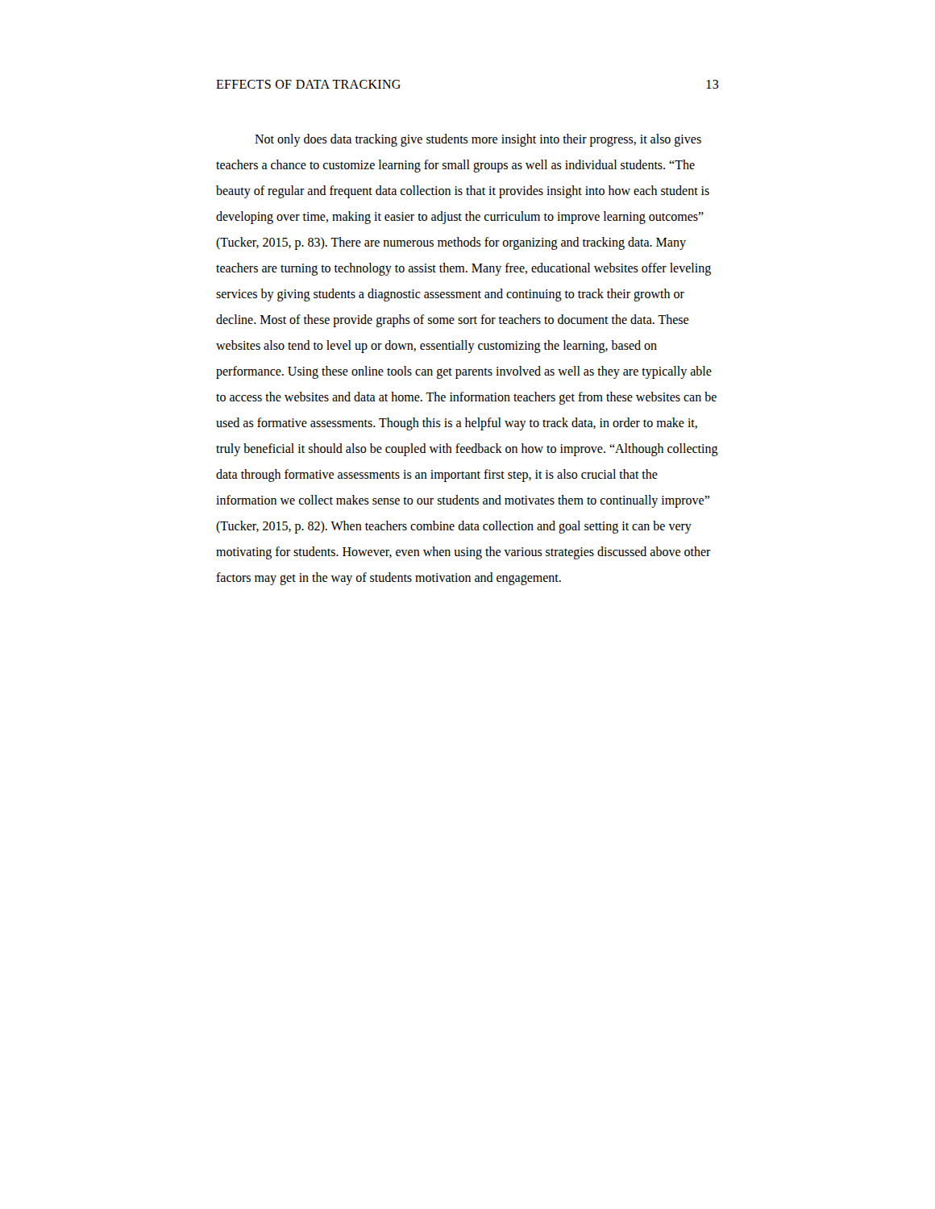Effects of Data Tracking 13
Not only does data tracking give students more insight into their progress, it also gives teachers a chance to customize learning for small groups as well as individual students. “The beauty of regular and frequent data collection is that it provides insight into how each student is developing over time, making it easier to adjust the curriculum to improve learning outcomes” (Tucker, 2015, p. 83). There are numerous methods for organizing and tracking data. Many teachers are turning to technology to assist them. Many free, educational websites offer leveling services by giving students a diagnostic assessment and continuing to track their growth or decline. Most of these provide graphs of some sort for teachers to document the data. These websites also tend to level up or down, essentially customizing the learning, based on performance. Using these online tools can get parents involved as well as they are typically able to access the websites and data at home. The information teachers get from these websites can be used as formative assessments. Though this is a helpful way to track data, in order to make it, truly beneficial it should also be coupled with feedback on how to improve. “Although collecting data through formative assessments is an important first step, it is also crucial that the information we collect makes sense to our students and motivates them to continually improve” (Tucker, 2015, p. 82). When teachers combine data collection and goal setting it can be very motivating for students. However, even when using the various strategies discussed above other factors may get in the way of students motivation and engagement.